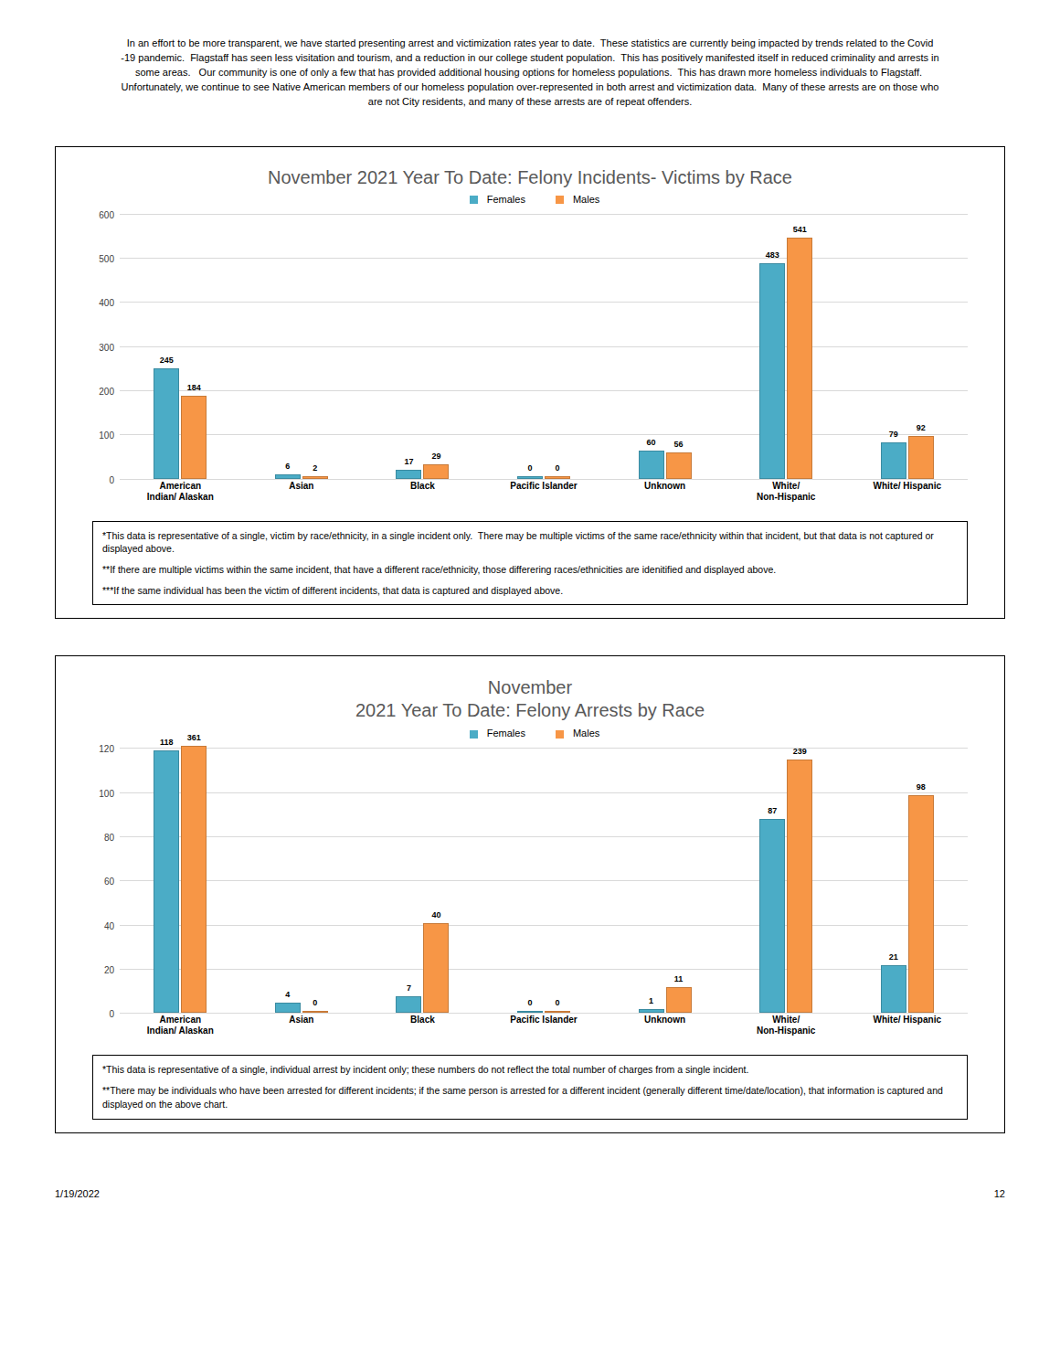In an effort to be more transparent, we have started presenting arrest and victimization rates year to date. These statistics are currently being impacted by trends related to the Covid -19 pandemic. Flagstaff has seen less visitation and tourism, and a reduction in our college student population. This has positively manifested itself in reduced criminality and arrests in some areas. Our community is one of only a few that has provided additional housing options for homeless populations. This has drawn more homeless individuals to Flagstaff. Unfortunately, we continue to see Native American members of our homeless population over-represented in both arrest and victimization data. Many of these arrests are on those who are not City residents, and many of these arrests are of repeat offenders.
November 2021 Year To Date: Felony Incidents- Victims by Race
Females Males
600
500
400
300
200
100
0
245
184
6
2
17
29
0
0
60
56
483
541
79
92
American
Indian/ Alaskan
Asian
Black
Pacific Islander
Unknown
White/
Non-Hispanic
White/ Hispanic
*This data is representative of a single, victim by race/ethnicity, in a single incident only. There may be multiple victims of the same race/ethnicity within that incident, but that data is not captured or displayed above.
**If there are multiple victims within the same incident, that have a different race/ethnicity, those differering races/ethnicities are idenitified and displayed above.
***If the same individual has been the victim of different incidents, that data is captured and displayed above.
November
2021 Year To Date: Felony Arrests by Race
Females Males
120
100
80
60
40
20
0
118
361
4
0
7
40
0
0
1
11
87
239
21
98
American
Indian/ Alaskan
Asian
Black
Pacific Islander
Unknown
White/
Non-Hispanic
White/ Hispanic
*This data is representative of a single, individual arrest by incident only; these numbers do not reflect the total number of charges from a single incident.
**There may be individuals who have been arrested for different incidents; if the same person is arrested for a different incident (generally different time/date/location), that information is captured and displayed on the above chart.
1/19/2022 12